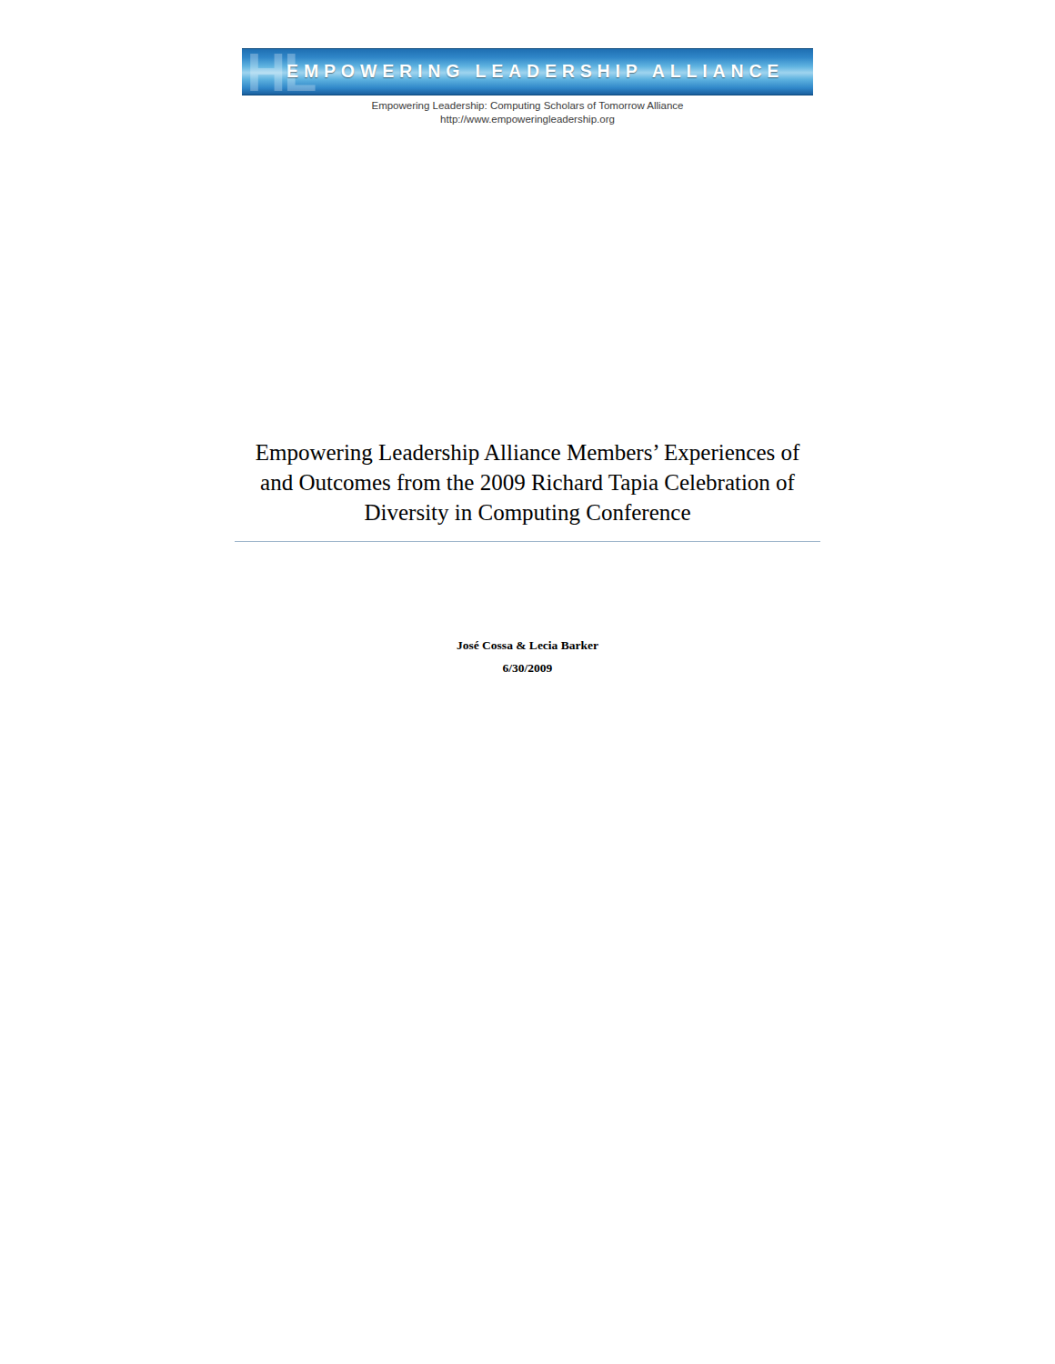EMPOWERING LEADERSHIP ALLIANCE
Empowering Leadership: Computing Scholars of Tomorrow Alliance
http://www.empoweringleadership.org
Empowering Leadership Alliance Members’ Experiences of and Outcomes from the 2009 Richard Tapia Celebration of Diversity in Computing Conference
José Cossa & Lecia Barker 6/30/2009